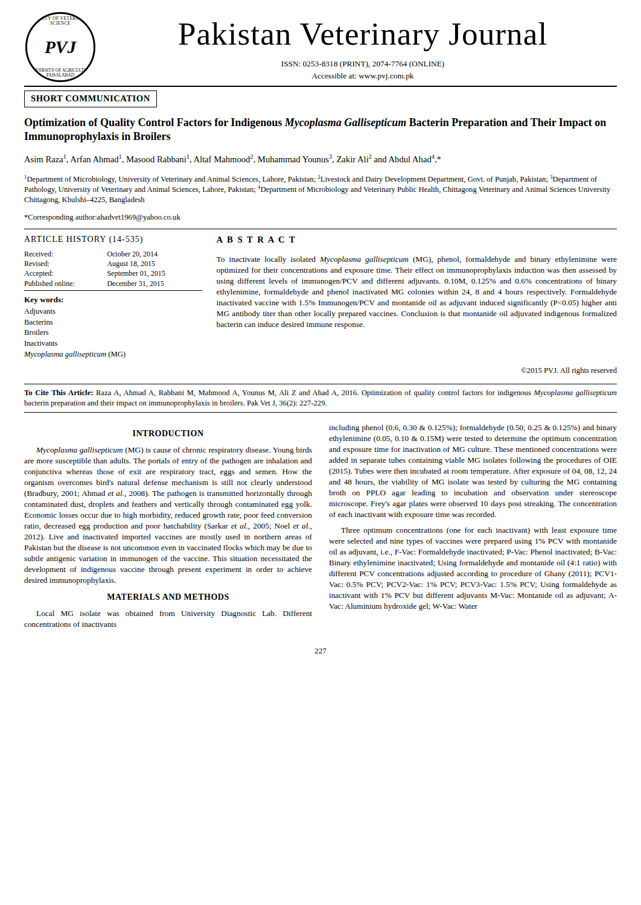FACULTY OF VETERINARY SCIENCE
PVJ
UNIVERSITY OF AGRICULTURE FAISALABAD
Pakistan Veterinary Journal
ISSN: 0253-8318 (PRINT), 2074-7764 (ONLINE)
Accessible at: www.pvj.com.pk
SHORT COMMUNICATION
Optimization of Quality Control Factors for Indigenous Mycoplasma Gallisepticum Bacterin Preparation and Their Impact on Immunoprophylaxis in Broilers
Asim Raza1, Arfan Ahmad1, Masood Rabbani1, Altaf Mahmood2, Muhammad Younus3, Zakir Ali2 and Abdul Ahad4,*
1Department of Microbiology, University of Veterinary and Animal Sciences, Lahore, Pakistan; 2Livestock and Dairy Development Department, Govt. of Punjab, Pakistan; 3Department of Pathology, University of Veterinary and Animal Sciences, Lahore, Pakistan; 4Department of Microbiology and Veterinary Public Health, Chittagong Veterinary and Animal Sciences University Chittagong, Khulshi–4225, Bangladesh
*Corresponding author:ahadvet1969@yahoo.co.uk
ARTICLE HISTORY (14-535)
| Received: | October 20, 2014 |
| Revised: | August 18, 2015 |
| Accepted: | September 01, 2015 |
| Published online: | December 31, 2015 |
Key words:
Adjuvants
Bacterins
Broilers
Inactivants
Mycoplasma gallisepticum (MG)
A B S T R A C T
To inactivate locally isolated Mycoplasma gallisepticum (MG), phenol, formaldehyde and binary ethylenimine were optimized for their concentrations and exposure time. Their effect on immunoprophylaxis induction was then assessed by using different levels of immunogen/PCV and different adjuvants. 0.10M, 0.125% and 0.6% concentrations of binary ethylenimine, formaldehyde and phenol inactivated MG colonies within 24, 8 and 4 hours respectively. Formaldehyde inactivated vaccine with 1.5% Immunogen/PCV and montanide oil as adjuvant induced significantly (P<0.05) higher anti MG antibody titer than other locally prepared vaccines. Conclusion is that montanide oil adjuvated indigenous formalized bacterin can induce desired immune response.
©2015 PVJ. All rights reserved
To Cite This Article: Raza A, Ahmad A, Rabbani M, Mahmood A, Younus M, Ali Z and Ahad A, 2016. Optimization of quality control factors for indigenous Mycoplasma gallisepticum bacterin preparation and their impact on immunoprophylaxis in broilers. Pak Vet J, 36(2): 227-229.
INTRODUCTION
Mycoplasma gallisepticum (MG) is cause of chronic respiratory disease. Young birds are more susceptible than adults. The portals of entry of the pathogen are inhalation and conjunctiva whereas those of exit are respiratory tract, eggs and semen. How the organism overcomes bird's natural defense mechanism is still not clearly understood (Bradbury, 2001; Ahmad et al., 2008). The pathogen is transmitted horizontally through contaminated dust, droplets and feathers and vertically through contaminated egg yolk. Economic losses occur due to high morbidity, reduced growth rate, poor feed conversion ratio, decreased egg production and poor hatchability (Sarkar et al., 2005; Noel et al., 2012). Live and inactivated imported vaccines are mostly used in northern areas of Pakistan but the disease is not uncommon even in vaccinated flocks which may be due to subtle antigenic variation in immunogen of the vaccine. This situation necessitated the development of indigenous vaccine through present experiment in order to achieve desired immunoprophylaxis.
MATERIALS AND METHODS
Local MG isolate was obtained from University Diagnostic Lab. Different concentrations of inactivants
including phenol (0.6, 0.30 & 0.125%); formaldehyde (0.50, 0.25 & 0.125%) and binary ethylenimine (0.05, 0.10 & 0.15M) were tested to determine the optimum concentration and exposure time for inactivation of MG culture. These mentioned concentrations were added in separate tubes containing viable MG isolates following the procedures of OIE (2015). Tubes were then incubated at room temperature. After exposure of 04, 08, 12, 24 and 48 hours, the viability of MG isolate was tested by culturing the MG containing broth on PPLO agar leading to incubation and observation under stereoscope microscope. Frey's agar plates were observed 10 days post streaking. The concentration of each inactivant with exposure time was recorded.
Three optimum concentrations (one for each inactivant) with least exposure time were selected and nine types of vaccines were prepared using 1% PCV with montanide oil as adjuvant, i.e., F-Vac: Formaldehyde inactivated; P-Vac: Phenol inactivated; B-Vac: Binary ethylenimine inactivated; Using formaldehyde and montanide oil (4:1 ratio) with different PCV concentrations adjusted according to procedure of Ghany (2011); PCV1-Vac: 0.5% PCV; PCV2-Vac: 1% PCV; PCV3-Vac: 1.5% PCV; Using formaldehyde as inactivant with 1% PCV but different adjuvants M-Vac: Montanide oil as adjuvant; A-Vac: Aluminium hydroxide gel; W-Vac: Water
227